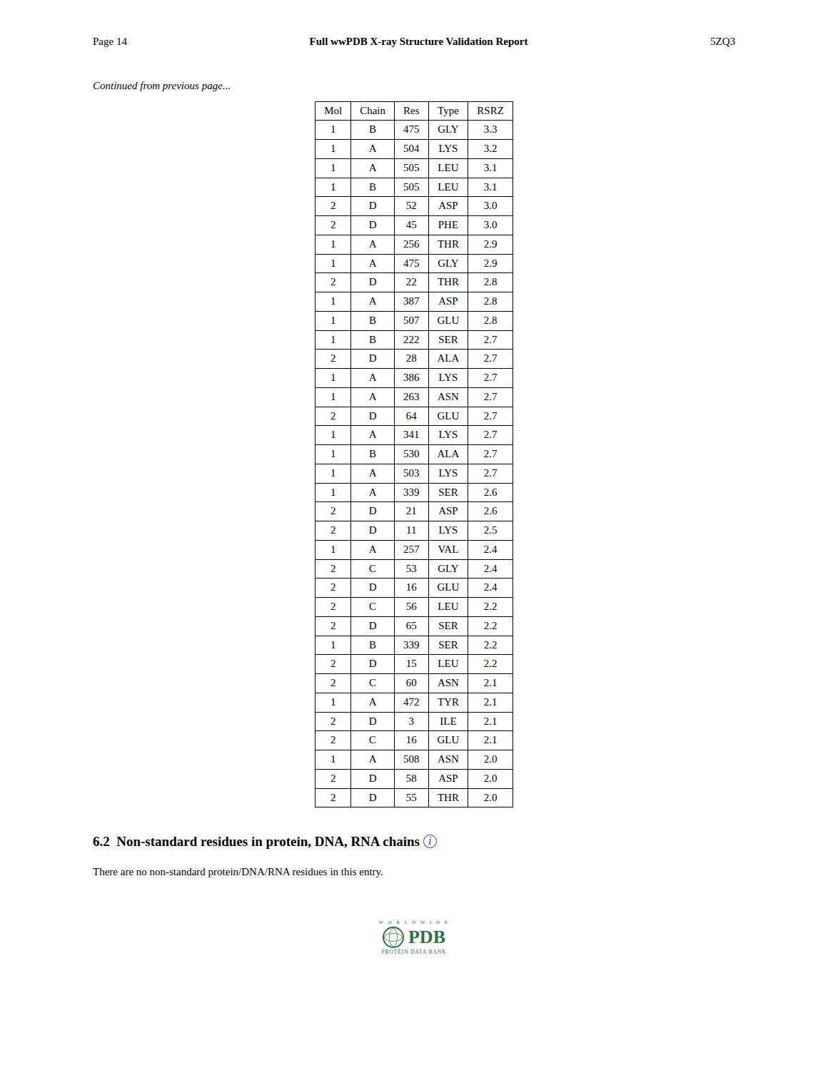Page 14
Full wwPDB X-ray Structure Validation Report
5ZQ3
Continued from previous page...
| Mol | Chain | Res | Type | RSRZ |
| --- | --- | --- | --- | --- |
| 1 | B | 475 | GLY | 3.3 |
| 1 | A | 504 | LYS | 3.2 |
| 1 | A | 505 | LEU | 3.1 |
| 1 | B | 505 | LEU | 3.1 |
| 2 | D | 52 | ASP | 3.0 |
| 2 | D | 45 | PHE | 3.0 |
| 1 | A | 256 | THR | 2.9 |
| 1 | A | 475 | GLY | 2.9 |
| 2 | D | 22 | THR | 2.8 |
| 1 | A | 387 | ASP | 2.8 |
| 1 | B | 507 | GLU | 2.8 |
| 1 | B | 222 | SER | 2.7 |
| 2 | D | 28 | ALA | 2.7 |
| 1 | A | 386 | LYS | 2.7 |
| 1 | A | 263 | ASN | 2.7 |
| 2 | D | 64 | GLU | 2.7 |
| 1 | A | 341 | LYS | 2.7 |
| 1 | B | 530 | ALA | 2.7 |
| 1 | A | 503 | LYS | 2.7 |
| 1 | A | 339 | SER | 2.6 |
| 2 | D | 21 | ASP | 2.6 |
| 2 | D | 11 | LYS | 2.5 |
| 1 | A | 257 | VAL | 2.4 |
| 2 | C | 53 | GLY | 2.4 |
| 2 | D | 16 | GLU | 2.4 |
| 2 | C | 56 | LEU | 2.2 |
| 2 | D | 65 | SER | 2.2 |
| 1 | B | 339 | SER | 2.2 |
| 2 | D | 15 | LEU | 2.2 |
| 2 | C | 60 | ASN | 2.1 |
| 1 | A | 472 | TYR | 2.1 |
| 2 | D | 3 | ILE | 2.1 |
| 2 | C | 16 | GLU | 2.1 |
| 1 | A | 508 | ASN | 2.0 |
| 2 | D | 58 | ASP | 2.0 |
| 2 | D | 55 | THR | 2.0 |
6.2 Non-standard residues in protein, DNA, RNA chains i
There are no non-standard protein/DNA/RNA residues in this entry.
W O R L D W I D E
PDB
PROTEIN DATA BANK